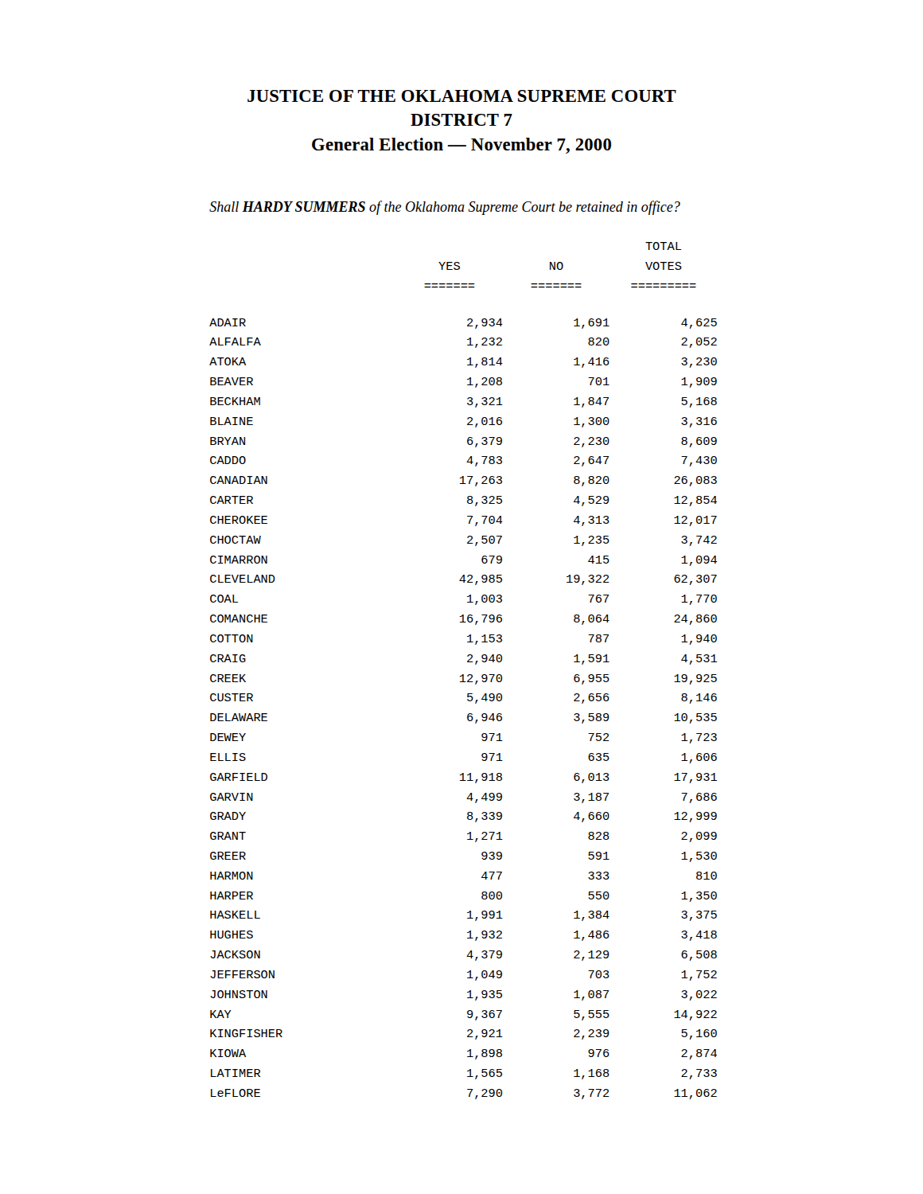JUSTICE OF THE OKLAHOMA SUPREME COURT DISTRICT 7 General Election — November 7, 2000
Shall HARDY SUMMERS of the Oklahoma Supreme Court be retained in office?
| | | | TOTAL |
| --- | --- | --- | --- |
| | YES | NO | VOTES |
| | ======= | ======= | ========= |
| ADAIR | 2,934 | 1,691 | 4,625 |
| ALFALFA | 1,232 | 820 | 2,052 |
| ATOKA | 1,814 | 1,416 | 3,230 |
| BEAVER | 1,208 | 701 | 1,909 |
| BECKHAM | 3,321 | 1,847 | 5,168 |
| BLAINE | 2,016 | 1,300 | 3,316 |
| BRYAN | 6,379 | 2,230 | 8,609 |
| CADDO | 4,783 | 2,647 | 7,430 |
| CANADIAN | 17,263 | 8,820 | 26,083 |
| CARTER | 8,325 | 4,529 | 12,854 |
| CHEROKEE | 7,704 | 4,313 | 12,017 |
| CHOCTAW | 2,507 | 1,235 | 3,742 |
| CIMARRON | 679 | 415 | 1,094 |
| CLEVELAND | 42,985 | 19,322 | 62,307 |
| COAL | 1,003 | 767 | 1,770 |
| COMANCHE | 16,796 | 8,064 | 24,860 |
| COTTON | 1,153 | 787 | 1,940 |
| CRAIG | 2,940 | 1,591 | 4,531 |
| CREEK | 12,970 | 6,955 | 19,925 |
| CUSTER | 5,490 | 2,656 | 8,146 |
| DELAWARE | 6,946 | 3,589 | 10,535 |
| DEWEY | 971 | 752 | 1,723 |
| ELLIS | 971 | 635 | 1,606 |
| GARFIELD | 11,918 | 6,013 | 17,931 |
| GARVIN | 4,499 | 3,187 | 7,686 |
| GRADY | 8,339 | 4,660 | 12,999 |
| GRANT | 1,271 | 828 | 2,099 |
| GREER | 939 | 591 | 1,530 |
| HARMON | 477 | 333 | 810 |
| HARPER | 800 | 550 | 1,350 |
| HASKELL | 1,991 | 1,384 | 3,375 |
| HUGHES | 1,932 | 1,486 | 3,418 |
| JACKSON | 4,379 | 2,129 | 6,508 |
| JEFFERSON | 1,049 | 703 | 1,752 |
| JOHNSTON | 1,935 | 1,087 | 3,022 |
| KAY | 9,367 | 5,555 | 14,922 |
| KINGFISHER | 2,921 | 2,239 | 5,160 |
| KIOWA | 1,898 | 976 | 2,874 |
| LATIMER | 1,565 | 1,168 | 2,733 |
| LeFLORE | 7,290 | 3,772 | 11,062 |